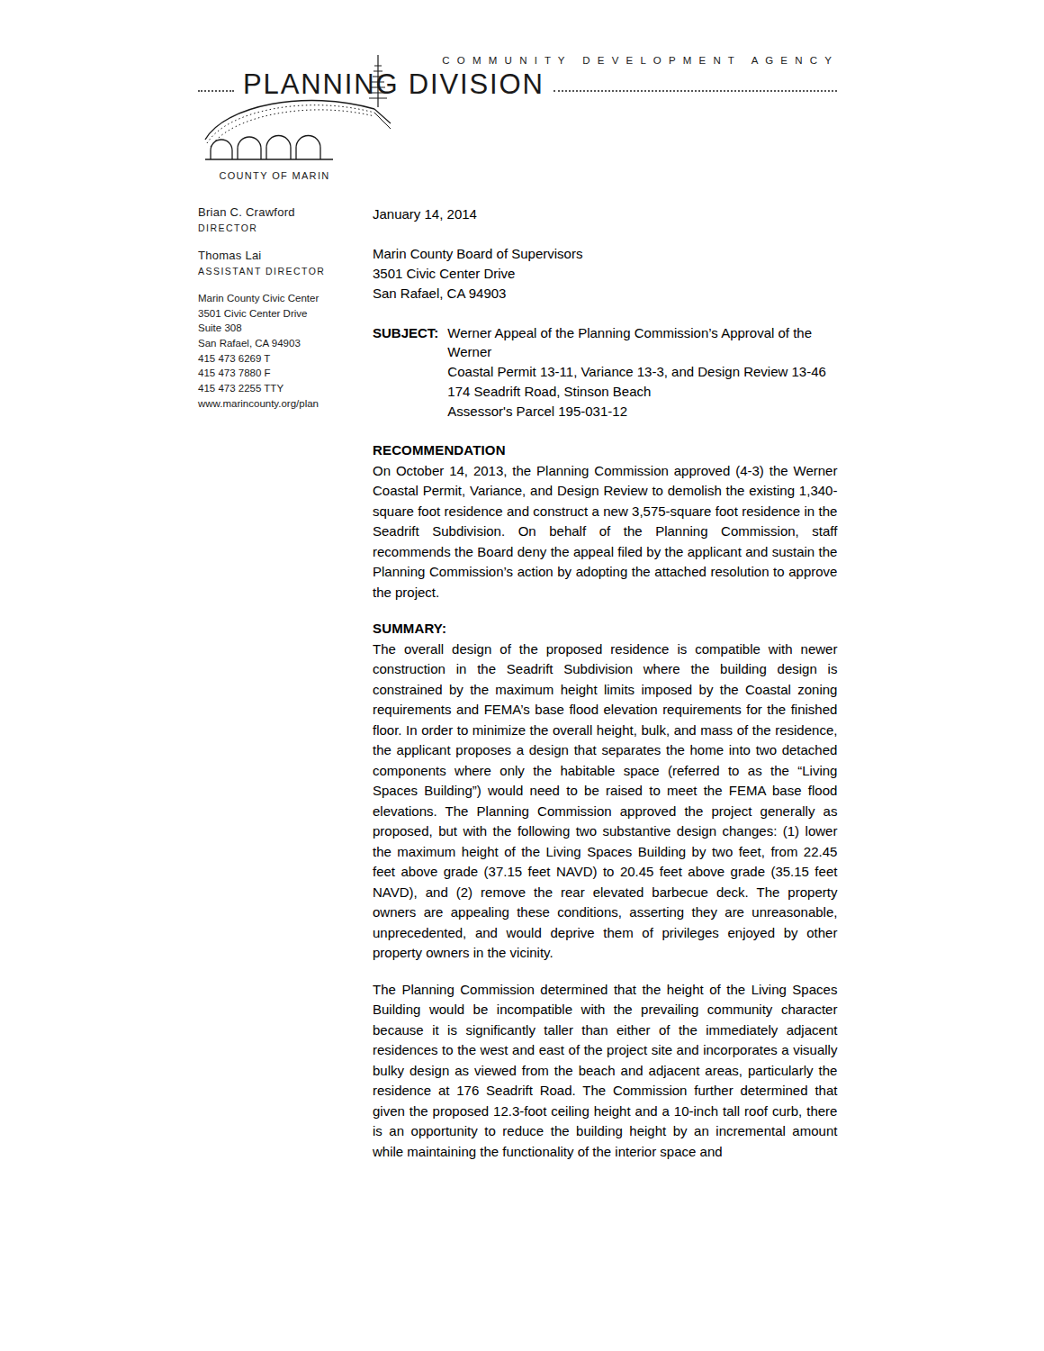COUNTY OF MARIN
C O M M U N I T Y D E V E L O P M E N T A G E N C Y
PLANNING DIVISION
Brian C. Crawford
DIRECTOR
Thomas Lai
ASSISTANT DIRECTOR
Marin County Civic Center
3501 Civic Center Drive
Suite 308
San Rafael, CA 94903
415 473 6269 T
415 473 7880 F
415 473 2255 TTY
www.marincounty.org/plan
January 14, 2014
Marin County Board of Supervisors
3501 Civic Center Drive
San Rafael, CA 94903
SUBJECT:
Werner Appeal of the Planning Commission’s Approval of the Werner
Coastal Permit 13-11, Variance 13-3, and Design Review 13-46
174 Seadrift Road, Stinson Beach
Assessor's Parcel 195-031-12
RECOMMENDATION
On October 14, 2013, the Planning Commission approved (4-3) the Werner Coastal Permit, Variance, and Design Review to demolish the existing 1,340-square foot residence and construct a new 3,575-square foot residence in the Seadrift Subdivision. On behalf of the Planning Commission, staff recommends the Board deny the appeal filed by the applicant and sustain the Planning Commission’s action by adopting the attached resolution to approve the project.
SUMMARY:
The overall design of the proposed residence is compatible with newer construction in the Seadrift Subdivision where the building design is constrained by the maximum height limits imposed by the Coastal zoning requirements and FEMA’s base flood elevation requirements for the finished floor. In order to minimize the overall height, bulk, and mass of the residence, the applicant proposes a design that separates the home into two detached components where only the habitable space (referred to as the “Living Spaces Building”) would need to be raised to meet the FEMA base flood elevations. The Planning Commission approved the project generally as proposed, but with the following two substantive design changes: (1) lower the maximum height of the Living Spaces Building by two feet, from 22.45 feet above grade (37.15 feet NAVD) to 20.45 feet above grade (35.15 feet NAVD), and (2) remove the rear elevated barbecue deck. The property owners are appealing these conditions, asserting they are unreasonable, unprecedented, and would deprive them of privileges enjoyed by other property owners in the vicinity.
The Planning Commission determined that the height of the Living Spaces Building would be incompatible with the prevailing community character because it is significantly taller than either of the immediately adjacent residences to the west and east of the project site and incorporates a visually bulky design as viewed from the beach and adjacent areas, particularly the residence at 176 Seadrift Road. The Commission further determined that given the proposed 12.3-foot ceiling height and a 10-inch tall roof curb, there is an opportunity to reduce the building height by an incremental amount while maintaining the functionality of the interior space and